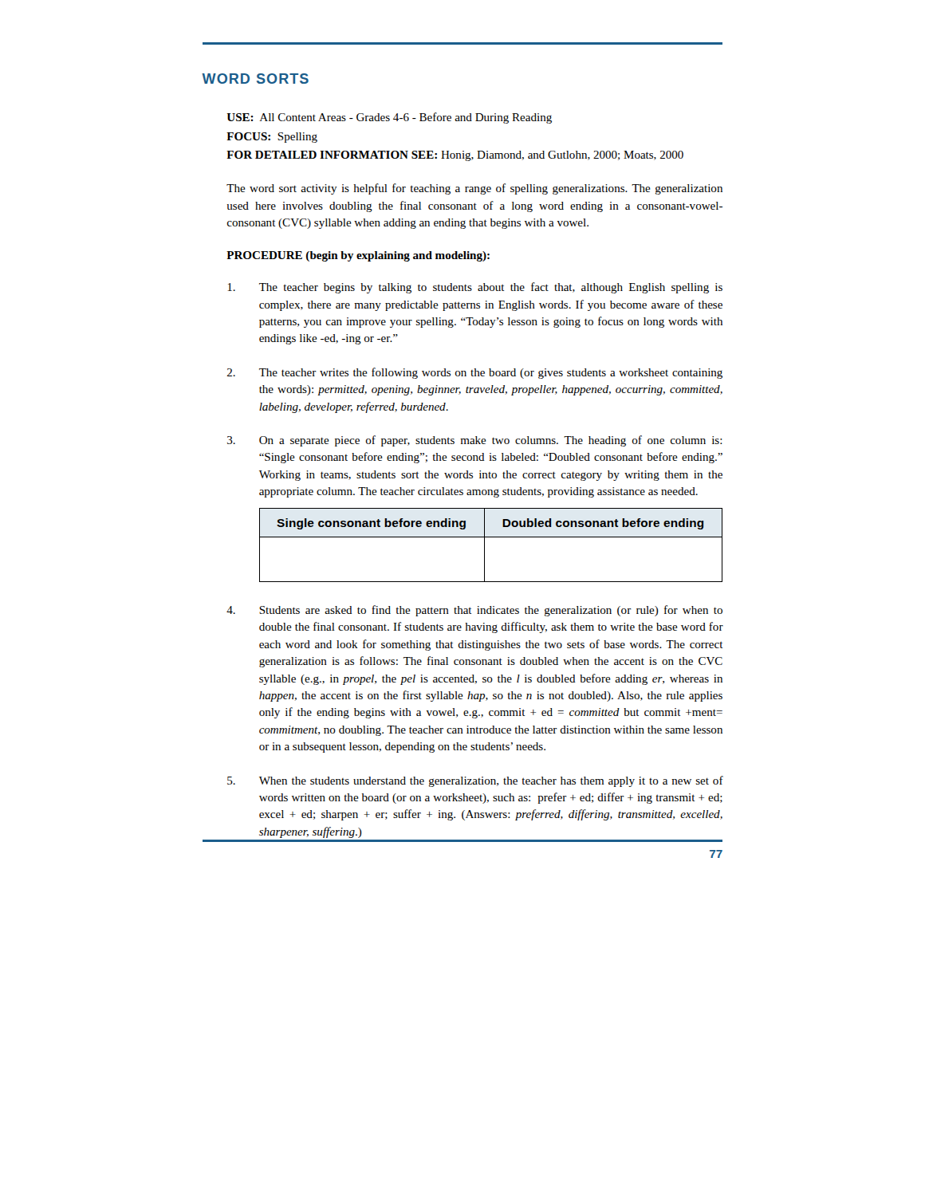WORD SORTS
USE: All Content Areas - Grades 4-6 - Before and During Reading
FOCUS: Spelling
FOR DETAILED INFORMATION SEE: Honig, Diamond, and Gutlohn, 2000; Moats, 2000
The word sort activity is helpful for teaching a range of spelling generalizations. The generalization used here involves doubling the final consonant of a long word ending in a consonant-vowel-consonant (CVC) syllable when adding an ending that begins with a vowel.
PROCEDURE (begin by explaining and modeling):
The teacher begins by talking to students about the fact that, although English spelling is complex, there are many predictable patterns in English words. If you become aware of these patterns, you can improve your spelling. “Today’s lesson is going to focus on long words with endings like -ed, -ing or -er.”
The teacher writes the following words on the board (or gives students a worksheet containing the words): permitted, opening, beginner, traveled, propeller, happened, occurring, committed, labeling, developer, referred, burdened.
On a separate piece of paper, students make two columns. The heading of one column is: “Single consonant before ending”; the second is labeled: “Doubled consonant before ending.” Working in teams, students sort the words into the correct category by writing them in the appropriate column. The teacher circulates among students, providing assistance as needed.
| Single consonant before ending | Doubled consonant before ending |
| --- | --- |
Students are asked to find the pattern that indicates the generalization (or rule) for when to double the final consonant. If students are having difficulty, ask them to write the base word for each word and look for something that distinguishes the two sets of base words. The correct generalization is as follows: The final consonant is doubled when the accent is on the CVC syllable (e.g., in propel, the pel is accented, so the l is doubled before adding er, whereas in happen, the accent is on the first syllable hap, so the n is not doubled). Also, the rule applies only if the ending begins with a vowel, e.g., commit + ed = committed but commit +ment= commitment, no doubling. The teacher can introduce the latter distinction within the same lesson or in a subsequent lesson, depending on the students’ needs.
When the students understand the generalization, the teacher has them apply it to a new set of words written on the board (or on a worksheet), such as: prefer + ed; differ + ing transmit + ed; excel + ed; sharpen + er; suffer + ing. (Answers: preferred, differing, transmitted, excelled, sharpener, suffering.)
77